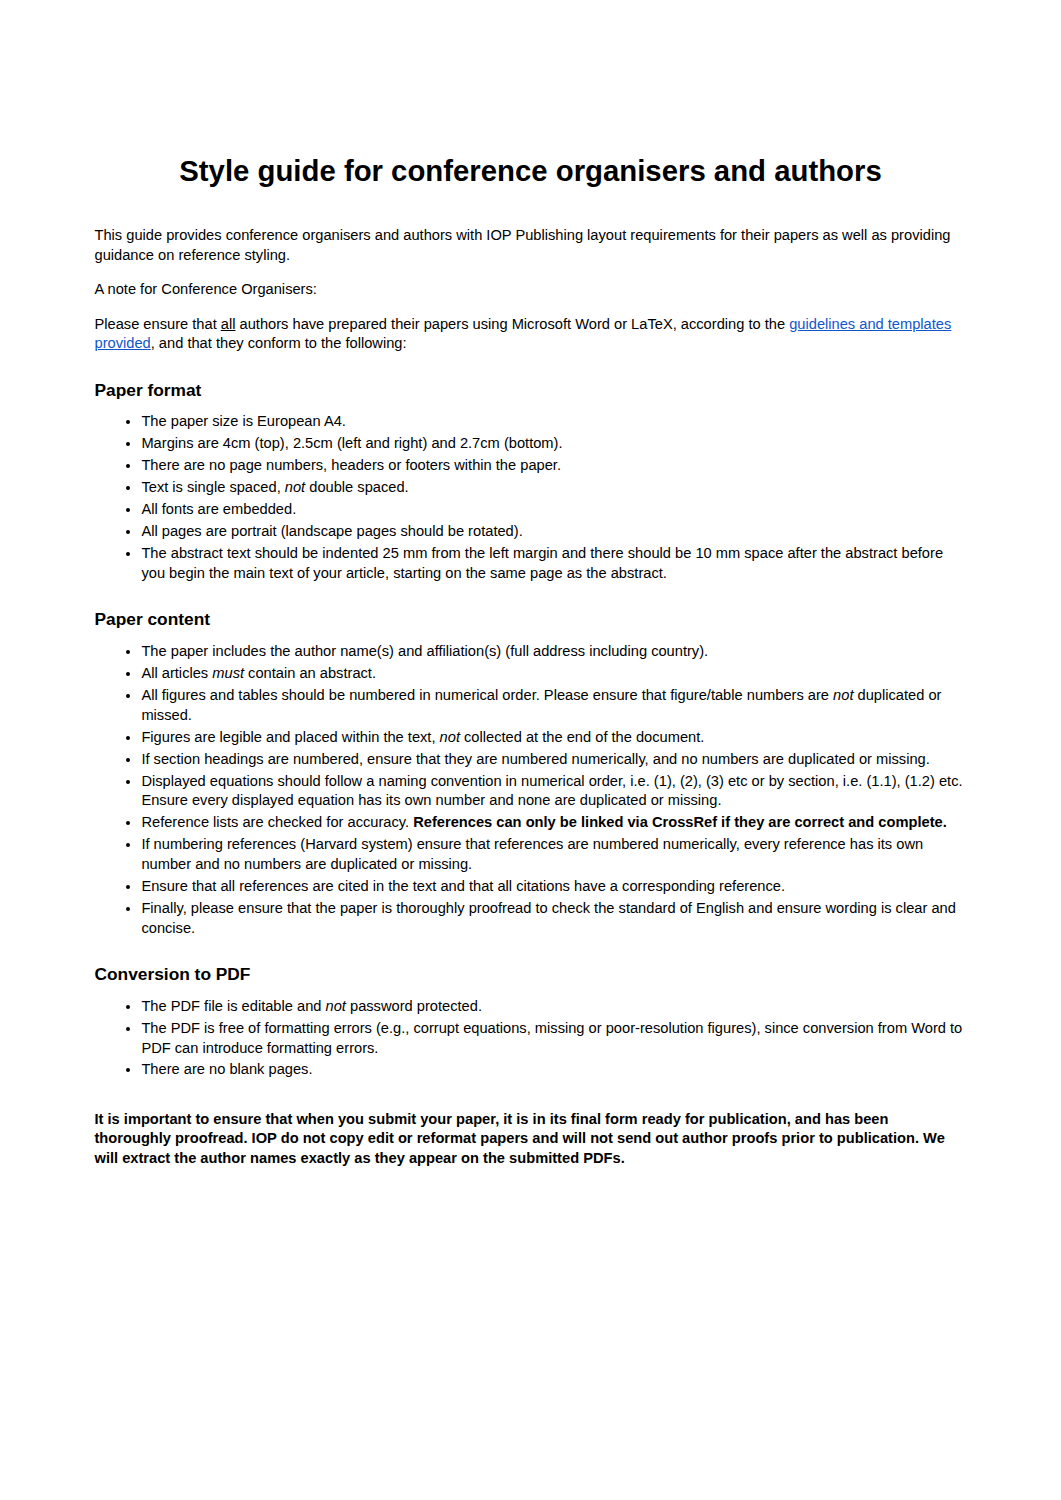Style guide for conference organisers and authors
This guide provides conference organisers and authors with IOP Publishing layout requirements for their papers as well as providing guidance on reference styling.
A note for Conference Organisers:
Please ensure that all authors have prepared their papers using Microsoft Word or LaTeX, according to the guidelines and templates provided, and that they conform to the following:
Paper format
The paper size is European A4.
Margins are 4cm (top), 2.5cm (left and right) and 2.7cm (bottom).
There are no page numbers, headers or footers within the paper.
Text is single spaced, not double spaced.
All fonts are embedded.
All pages are portrait (landscape pages should be rotated).
The abstract text should be indented 25 mm from the left margin and there should be 10 mm space after the abstract before you begin the main text of your article, starting on the same page as the abstract.
Paper content
The paper includes the author name(s) and affiliation(s) (full address including country).
All articles must contain an abstract.
All figures and tables should be numbered in numerical order. Please ensure that figure/table numbers are not duplicated or missed.
Figures are legible and placed within the text, not collected at the end of the document.
If section headings are numbered, ensure that they are numbered numerically, and no numbers are duplicated or missing.
Displayed equations should follow a naming convention in numerical order, i.e. (1), (2), (3) etc or by section, i.e. (1.1), (1.2) etc. Ensure every displayed equation has its own number and none are duplicated or missing.
Reference lists are checked for accuracy. References can only be linked via CrossRef if they are correct and complete.
If numbering references (Harvard system) ensure that references are numbered numerically, every reference has its own number and no numbers are duplicated or missing.
Ensure that all references are cited in the text and that all citations have a corresponding reference.
Finally, please ensure that the paper is thoroughly proofread to check the standard of English and ensure wording is clear and concise.
Conversion to PDF
The PDF file is editable and not password protected.
The PDF is free of formatting errors (e.g., corrupt equations, missing or poor-resolution figures), since conversion from Word to PDF can introduce formatting errors.
There are no blank pages.
It is important to ensure that when you submit your paper, it is in its final form ready for publication, and has been thoroughly proofread. IOP do not copy edit or reformat papers and will not send out author proofs prior to publication. We will extract the author names exactly as they appear on the submitted PDFs.